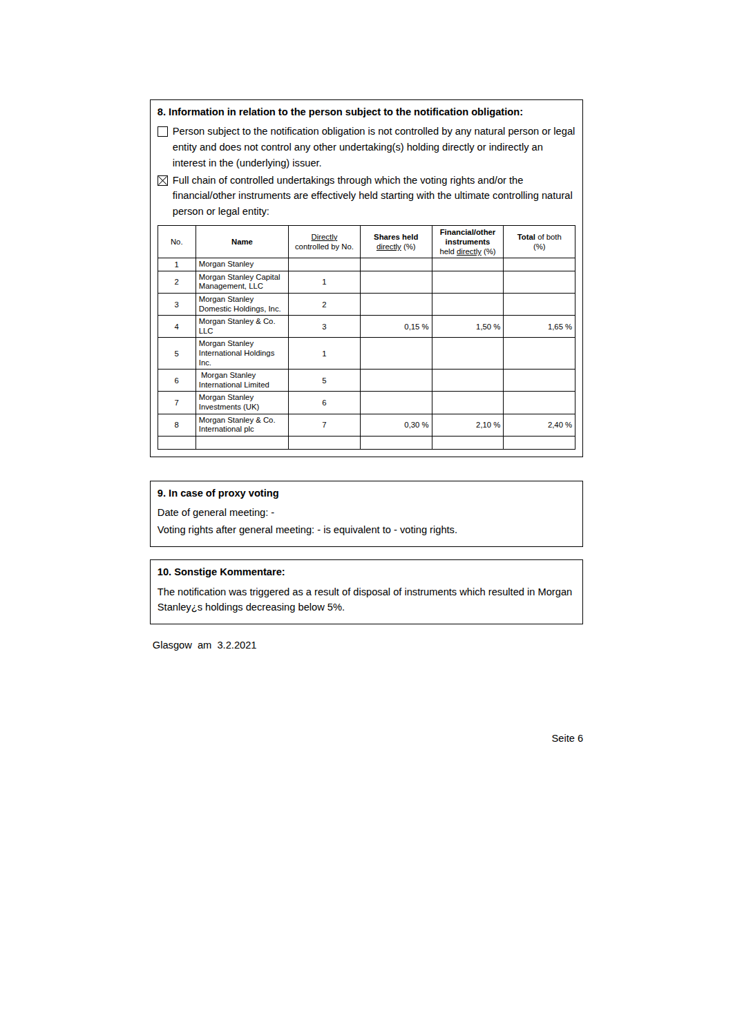8. Information in relation to the person subject to the notification obligation:
Person subject to the notification obligation is not controlled by any natural person or legal entity and does not control any other undertaking(s) holding directly or indirectly an interest in the (underlying) issuer.
Full chain of controlled undertakings through which the voting rights and/or the financial/other instruments are effectively held starting with the ultimate controlling natural person or legal entity:
| No. | Name | Directly controlled by No. | Shares held directly (%) | Financial/other instruments held directly (%) | Total of both (%) |
| --- | --- | --- | --- | --- | --- |
| 1 | Morgan Stanley | | | | |
| 2 | Morgan Stanley Capital Management, LLC | 1 | | | |
| 3 | Morgan Stanley Domestic Holdings, Inc. | 2 | | | |
| 4 | Morgan Stanley & Co. LLC | 3 | 0,15 % | 1,50 % | 1,65 % |
| 5 | Morgan Stanley International Holdings Inc. | 1 | | | |
| 6 | Morgan Stanley International Limited | 5 | | | |
| 7 | Morgan Stanley Investments (UK) | 6 | | | |
| 8 | Morgan Stanley & Co. International plc | 7 | 0,30 % | 2,10 % | 2,40 % |
9. In case of proxy voting
Date of general meeting: -
Voting rights after general meeting: - is equivalent to - voting rights.
10. Sonstige Kommentare:
The notification was triggered as a result of disposal of instruments which resulted in Morgan Stanley¿s holdings decreasing below 5%.
Glasgow am 3.2.2021
Seite 6